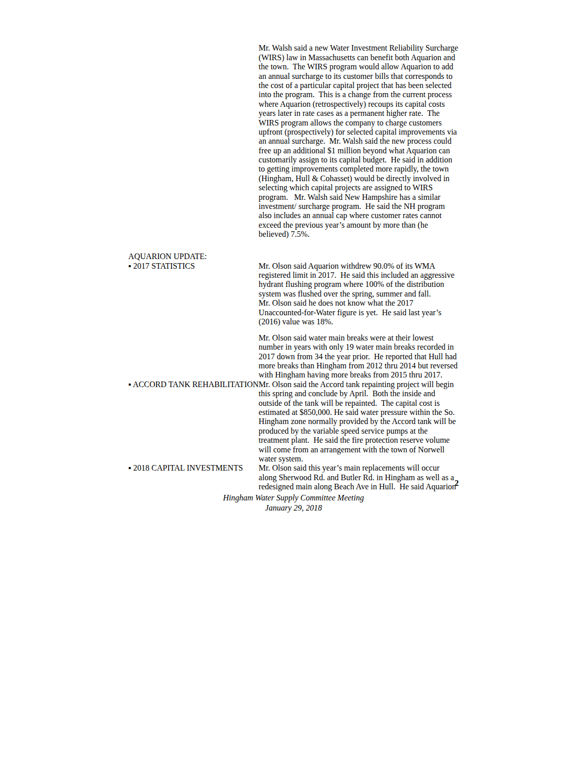| | Mr. Walsh said a new Water Investment Reliability Surcharge (WIRS) law in Massachusetts can benefit both Aquarion and the town. The WIRS program would allow Aquarion to add an annual surcharge to its customer bills that corresponds to the cost of a particular capital project that has been selected into the program. This is a change from the current process where Aquarion (retrospectively) recoups its capital costs years later in rate cases as a permanent higher rate. The WIRS program allows the company to charge customers upfront (prospectively) for selected capital improvements via an annual surcharge. Mr. Walsh said the new process could free up an additional $1 million beyond what Aquarion can customarily assign to its capital budget. He said in addition to getting improvements completed more rapidly, the town (Hingham, Hull & Cohasset) would be directly involved in selecting which capital projects are assigned to WIRS program. Mr. Walsh said New Hampshire has a similar investment/ surcharge program. He said the NH program also includes an annual cap where customer rates cannot exceed the previous year’s amount by more than (he believed) 7.5%. |
| AQUARION UPDATE: | |
| ▪ 2017 STATISTICS | Mr. Olson said Aquarion withdrew 90.0% of its WMA registered limit in 2017. He said this included an aggressive hydrant flushing program where 100% of the distribution system was flushed over the spring, summer and fall. Mr. Olson said he does not know what the 2017 Unaccounted-for-Water figure is yet. He said last year’s (2016) value was 18%. Mr. Olson said water main breaks were at their lowest number in years with only 19 water main breaks recorded in 2017 down from 34 the year prior. He reported that Hull had more breaks than Hingham from 2012 thru 2014 but reversed with Hingham having more breaks from 2015 thru 2017. |
| ▪ ACCORD TANK REHABILITATION | Mr. Olson said the Accord tank repainting project will begin this spring and conclude by April. Both the inside and outside of the tank will be repainted. The capital cost is estimated at $850,000. He said water pressure within the So. Hingham zone normally provided by the Accord tank will be produced by the variable speed service pumps at the treatment plant. He said the fire protection reserve volume will come from an arrangement with the town of Norwell water system. |
| ▪ 2018 CAPITAL INVESTMENTS | Mr. Olson said this year’s main replacements will occur along Sherwood Rd. and Butler Rd. in Hingham as well as a redesigned main along Beach Ave in Hull. He said Aquarion |
2
Hingham Water Supply Committee Meeting
January 29, 2018